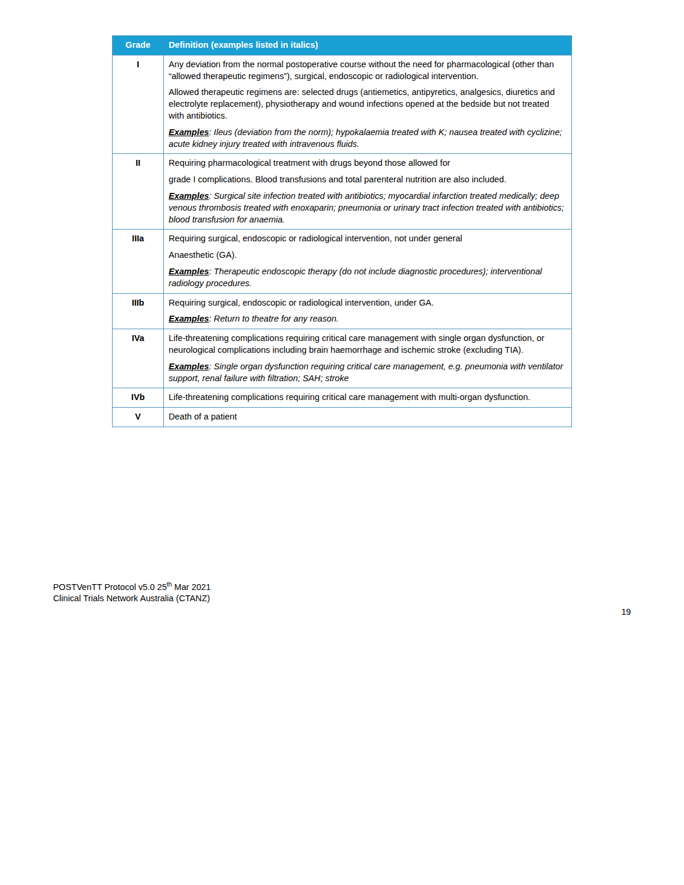| Grade | Definition (examples listed in italics) |
| --- | --- |
| I | Any deviation from the normal postoperative course without the need for pharmacological (other than “allowed therapeutic regimens”), surgical, endoscopic or radiological intervention. Allowed therapeutic regimens are: selected drugs (antiemetics, antipyretics, analgesics, diuretics and electrolyte replacement), physiotherapy and wound infections opened at the bedside but not treated with antibiotics. Examples : Ileus (deviation from the norm); hypokalaemia treated with K; nausea treated with cyclizine; acute kidney injury treated with intravenous fluids. |
| II | Requiring pharmacological treatment with drugs beyond those allowed for grade I complications. Blood transfusions and total parenteral nutrition are also included. Examples : Surgical site infection treated with antibiotics; myocardial infarction treated medically; deep venous thrombosis treated with enoxaparin; pneumonia or urinary tract infection treated with antibiotics; blood transfusion for anaemia. |
| IIIa | Requiring surgical, endoscopic or radiological intervention, not under general Anaesthetic (GA). Examples : Therapeutic endoscopic therapy (do not include diagnostic procedures); interventional radiology procedures. |
| IIIb | Requiring surgical, endoscopic or radiological intervention, under GA. Examples : Return to theatre for any reason. |
| IVa | Life-threatening complications requiring critical care management with single organ dysfunction, or neurological complications including brain haemorrhage and ischemic stroke (excluding TIA). Examples : Single organ dysfunction requiring critical care management, e.g. pneumonia with ventilator support, renal failure with filtration; SAH; stroke |
| IVb | Life-threatening complications requiring critical care management with multi-organ dysfunction. |
| V | Death of a patient |
POSTVenTT Protocol v5.0 25th Mar 2021
Clinical Trials Network Australia (CTANZ)
19